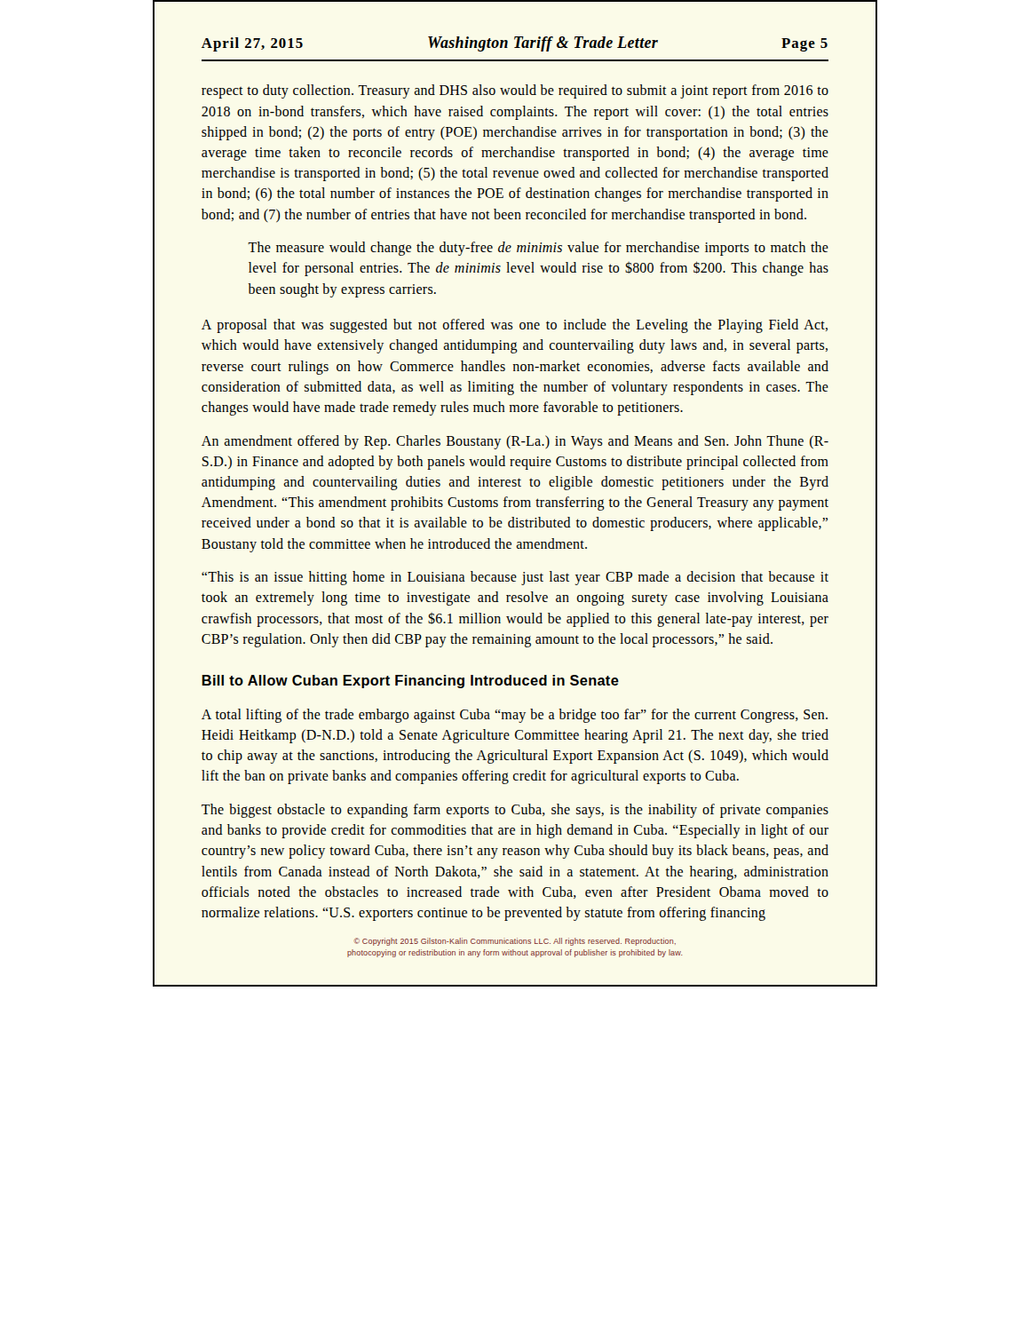April 27, 2015 Washington Tariff & Trade Letter Page 5
respect to duty collection. Treasury and DHS also would be required to submit a joint report from 2016 to 2018 on in-bond transfers, which have raised complaints. The report will cover: (1) the total entries shipped in bond; (2) the ports of entry (POE) merchandise arrives in for transportation in bond; (3) the average time taken to reconcile records of merchandise transported in bond; (4) the average time merchandise is transported in bond; (5) the total revenue owed and collected for merchandise transported in bond; (6) the total number of instances the POE of destination changes for merchandise transported in bond; and (7) the number of entries that have not been reconciled for merchandise transported in bond.
The measure would change the duty-free de minimis value for merchandise imports to match the level for personal entries. The de minimis level would rise to $800 from $200. This change has been sought by express carriers.
A proposal that was suggested but not offered was one to include the Leveling the Playing Field Act, which would have extensively changed antidumping and countervailing duty laws and, in several parts, reverse court rulings on how Commerce handles non-market economies, adverse facts available and consideration of submitted data, as well as limiting the number of voluntary respondents in cases. The changes would have made trade remedy rules much more favorable to petitioners.
An amendment offered by Rep. Charles Boustany (R-La.) in Ways and Means and Sen. John Thune (R-S.D.) in Finance and adopted by both panels would require Customs to distribute principal collected from antidumping and countervailing duties and interest to eligible domestic petitioners under the Byrd Amendment. “This amendment prohibits Customs from transferring to the General Treasury any payment received under a bond so that it is available to be distributed to domestic producers, where applicable,” Boustany told the committee when he introduced the amendment.
“This is an issue hitting home in Louisiana because just last year CBP made a decision that because it took an extremely long time to investigate and resolve an ongoing surety case involving Louisiana crawfish processors, that most of the $6.1 million would be applied to this general late-pay interest, per CBP’s regulation. Only then did CBP pay the remaining amount to the local processors,” he said.
Bill to Allow Cuban Export Financing Introduced in Senate
A total lifting of the trade embargo against Cuba “may be a bridge too far” for the current Congress, Sen. Heidi Heitkamp (D-N.D.) told a Senate Agriculture Committee hearing April 21. The next day, she tried to chip away at the sanctions, introducing the Agricultural Export Expansion Act (S. 1049), which would lift the ban on private banks and companies offering credit for agricultural exports to Cuba.
The biggest obstacle to expanding farm exports to Cuba, she says, is the inability of private companies and banks to provide credit for commodities that are in high demand in Cuba. “Especially in light of our country’s new policy toward Cuba, there isn’t any reason why Cuba should buy its black beans, peas, and lentils from Canada instead of North Dakota,” she said in a statement. At the hearing, administration officials noted the obstacles to increased trade with Cuba, even after President Obama moved to normalize relations. “U.S. exporters continue to be prevented by statute from offering financing
© Copyright 2015 Gilston-Kalin Communications LLC. All rights reserved. Reproduction, photocopying or redistribution in any form without approval of publisher is prohibited by law.